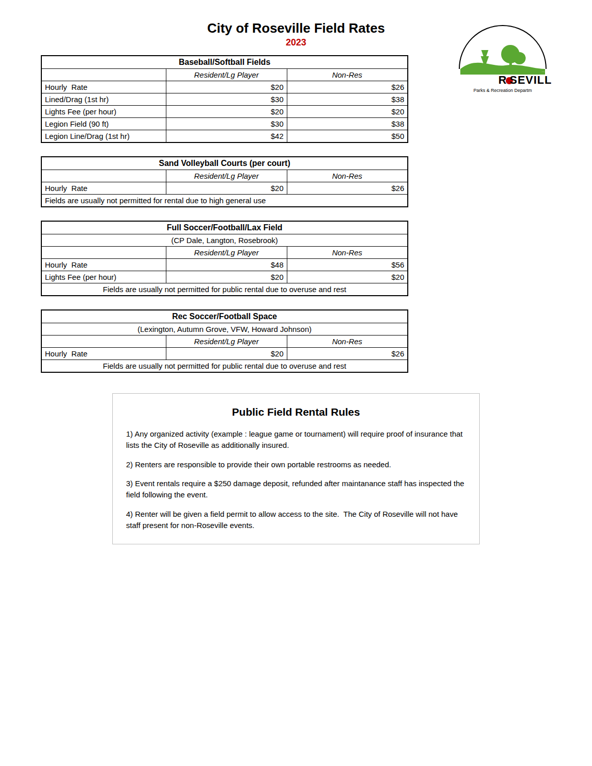Roseville Parks & Recreation Department R SEVILL Parks & Recreation Departm
City of Roseville Field Rates
2023
| Baseball/Softball Fields |
| --- |
| | Resident/Lg Player | Non-Res |
| Hourly Rate | $20 | $26 |
| Lined/Drag (1st hr) | $30 | $38 |
| Lights Fee (per hour) | $20 | $20 |
| Legion Field (90 ft) | $30 | $38 |
| Legion Line/Drag (1st hr) | $42 | $50 |
| Sand Volleyball Courts (per court) |
| --- |
| | Resident/Lg Player | Non-Res |
| Hourly Rate | $20 | $26 |
| Fields are usually not permitted for rental due to high general use |
| Full Soccer/Football/Lax Field |
| --- |
| (CP Dale, Langton, Rosebrook) |
| | Resident/Lg Player | Non-Res |
| Hourly Rate | $48 | $56 |
| Lights Fee (per hour) | $20 | $20 |
| Fields are usually not permitted for public rental due to overuse and rest |
| Rec Soccer/Football Space |
| --- |
| (Lexington, Autumn Grove, VFW, Howard Johnson) |
| | Resident/Lg Player | Non-Res |
| Hourly Rate | $20 | $26 |
| Fields are usually not permitted for public rental due to overuse and rest |
Public Field Rental Rules
1) Any organized activity (example : league game or tournament) will require proof of insurance that lists the City of Roseville as additionally insured.
2) Renters are responsible to provide their own portable restrooms as needed.
3) Event rentals require a $250 damage deposit, refunded after maintanance staff has inspected the field following the event.
4) Renter will be given a field permit to allow access to the site. The City of Roseville will not have staff present for non-Roseville events.